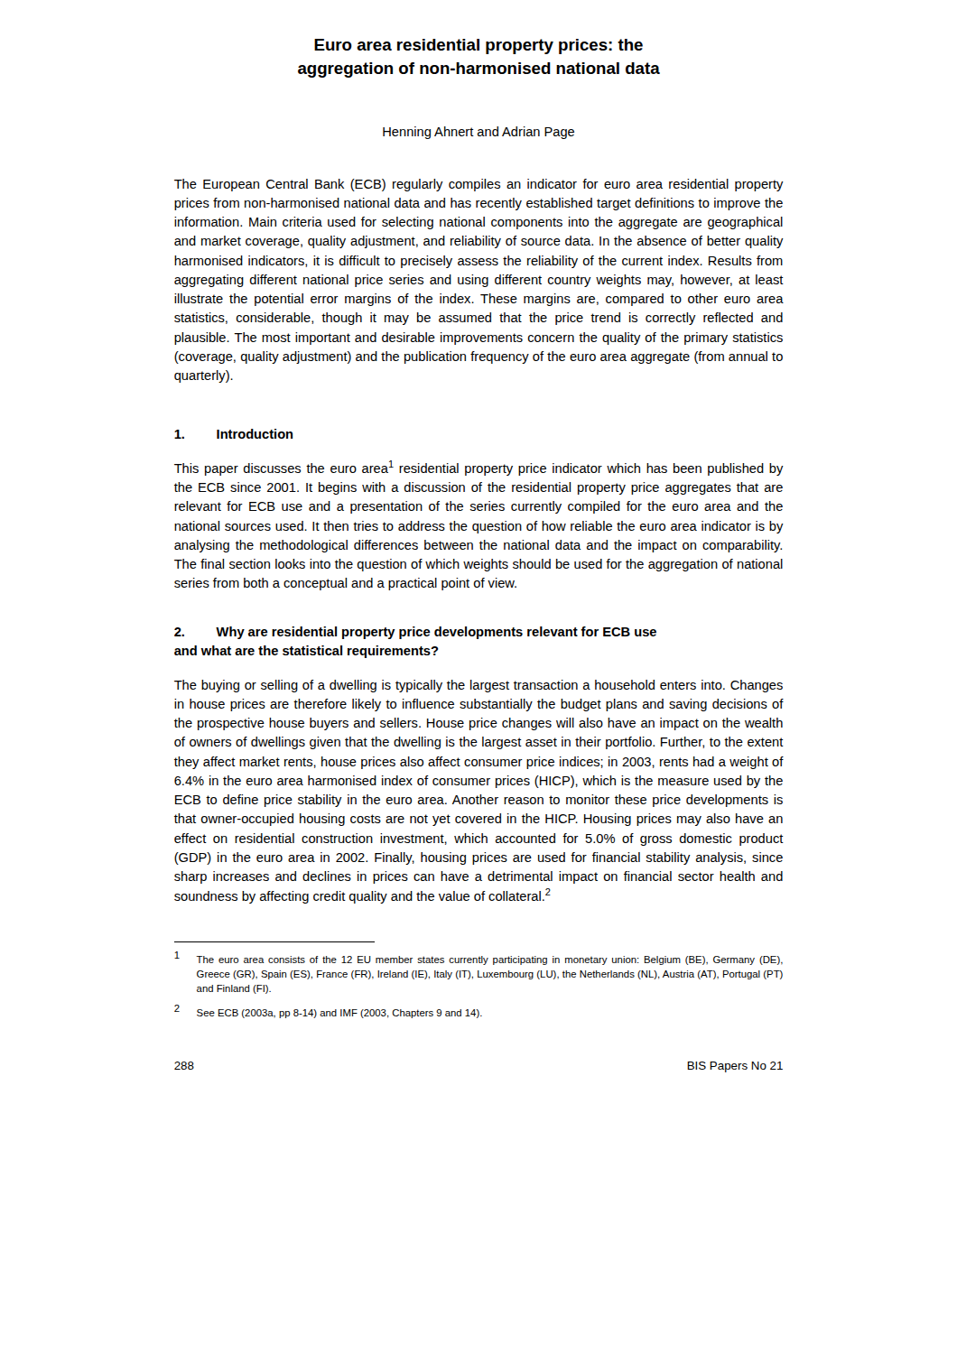Euro area residential property prices: the
aggregation of non-harmonised national data
Henning Ahnert and Adrian Page
The European Central Bank (ECB) regularly compiles an indicator for euro area residential property prices from non-harmonised national data and has recently established target definitions to improve the information. Main criteria used for selecting national components into the aggregate are geographical and market coverage, quality adjustment, and reliability of source data. In the absence of better quality harmonised indicators, it is difficult to precisely assess the reliability of the current index. Results from aggregating different national price series and using different country weights may, however, at least illustrate the potential error margins of the index. These margins are, compared to other euro area statistics, considerable, though it may be assumed that the price trend is correctly reflected and plausible. The most important and desirable improvements concern the quality of the primary statistics (coverage, quality adjustment) and the publication frequency of the euro area aggregate (from annual to quarterly).
1. Introduction
This paper discusses the euro area1 residential property price indicator which has been published by the ECB since 2001. It begins with a discussion of the residential property price aggregates that are relevant for ECB use and a presentation of the series currently compiled for the euro area and the national sources used. It then tries to address the question of how reliable the euro area indicator is by analysing the methodological differences between the national data and the impact on comparability. The final section looks into the question of which weights should be used for the aggregation of national series from both a conceptual and a practical point of view.
2. Why are residential property price developments relevant for ECB use
and what are the statistical requirements?
The buying or selling of a dwelling is typically the largest transaction a household enters into. Changes in house prices are therefore likely to influence substantially the budget plans and saving decisions of the prospective house buyers and sellers. House price changes will also have an impact on the wealth of owners of dwellings given that the dwelling is the largest asset in their portfolio. Further, to the extent they affect market rents, house prices also affect consumer price indices; in 2003, rents had a weight of 6.4% in the euro area harmonised index of consumer prices (HICP), which is the measure used by the ECB to define price stability in the euro area. Another reason to monitor these price developments is that owner-occupied housing costs are not yet covered in the HICP. Housing prices may also have an effect on residential construction investment, which accounted for 5.0% of gross domestic product (GDP) in the euro area in 2002. Finally, housing prices are used for financial stability analysis, since sharp increases and declines in prices can have a detrimental impact on financial sector health and soundness by affecting credit quality and the value of collateral.2
1
The euro area consists of the 12 EU member states currently participating in monetary union: Belgium (BE), Germany (DE), Greece (GR), Spain (ES), France (FR), Ireland (IE), Italy (IT), Luxembourg (LU), the Netherlands (NL), Austria (AT), Portugal (PT) and Finland (FI).
2
See ECB (2003a, pp 8-14) and IMF (2003, Chapters 9 and 14).
288 BIS Papers No 21